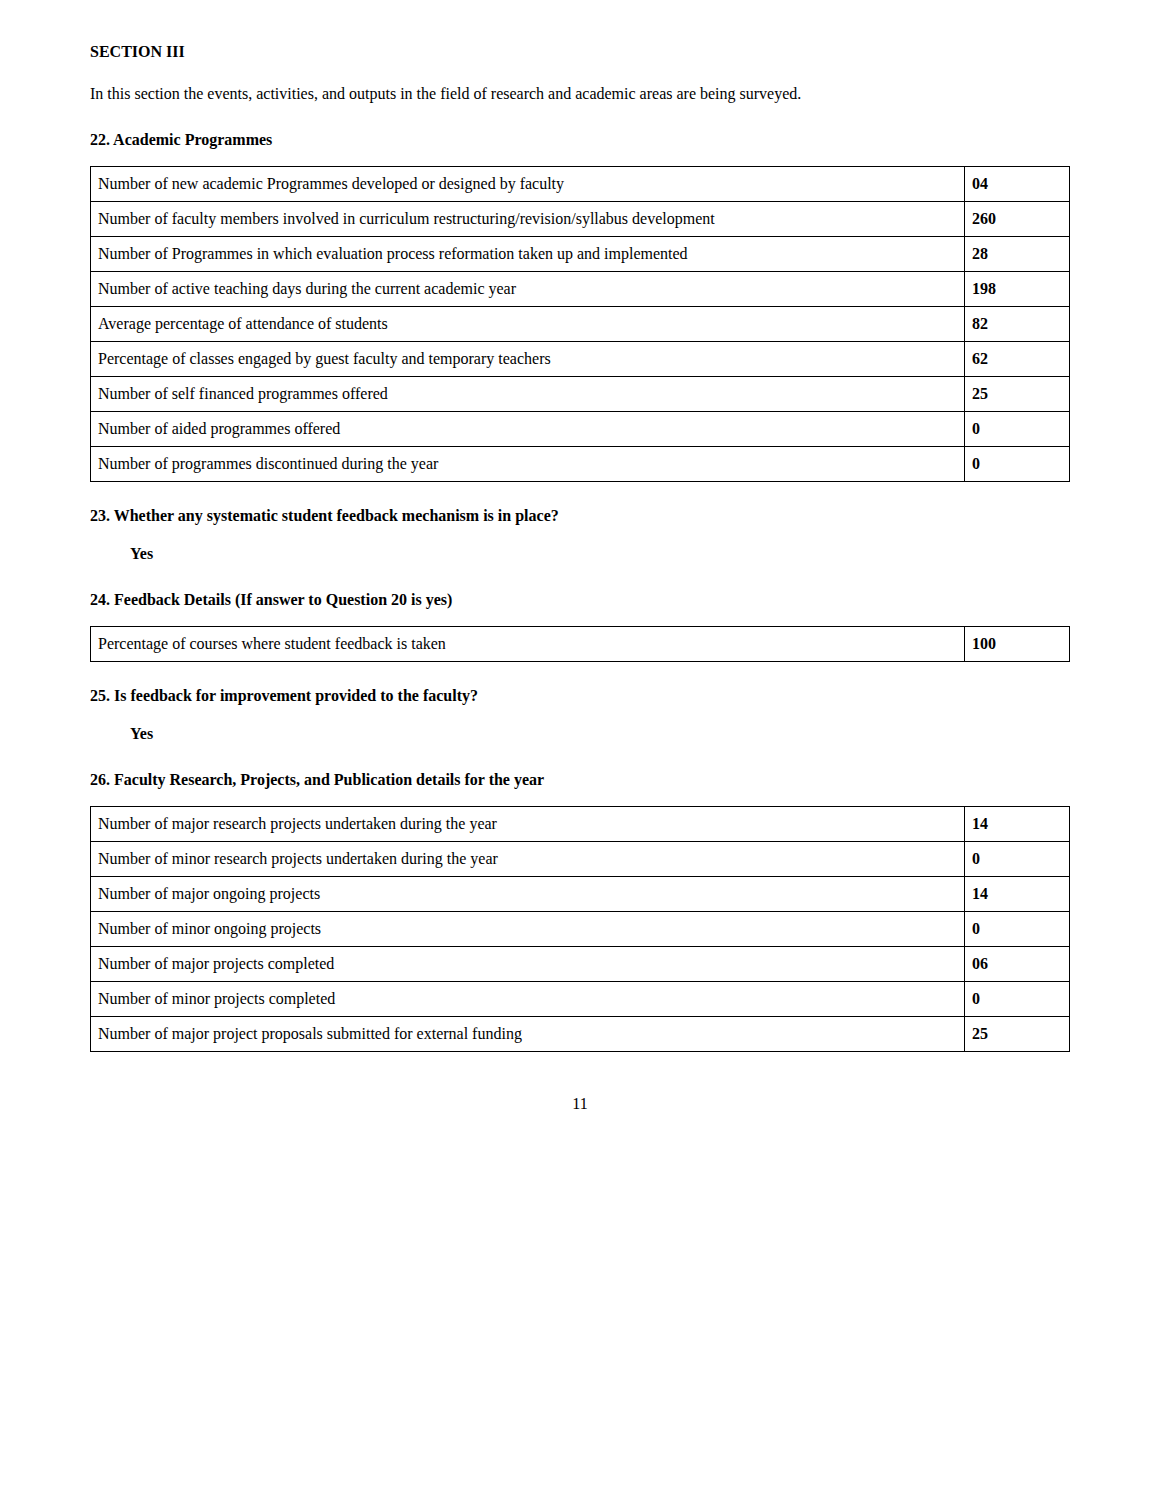SECTION III
In this section the events, activities, and outputs in the field of research and academic areas are being surveyed.
22. Academic Programmes
| Number of new academic Programmes developed or designed by faculty | 04 |
| Number of faculty members involved in curriculum restructuring/revision/syllabus development | 260 |
| Number of Programmes in which evaluation process reformation taken up and implemented | 28 |
| Number of active teaching days during the current academic year | 198 |
| Average percentage of attendance of students | 82 |
| Percentage of classes engaged by guest faculty and temporary teachers | 62 |
| Number of self financed programmes offered | 25 |
| Number of aided programmes offered | 0 |
| Number of programmes discontinued during the year | 0 |
23. Whether any systematic student feedback mechanism is in place?
Yes
24. Feedback Details (If answer to Question 20 is yes)
| Percentage of courses where student feedback is taken | 100 |
25. Is feedback for improvement provided to the faculty?
Yes
26. Faculty Research, Projects, and Publication details for the year
| Number of major research projects undertaken during the year | 14 |
| Number of minor research projects undertaken during the year | 0 |
| Number of major ongoing projects | 14 |
| Number of minor ongoing projects | 0 |
| Number of major projects completed | 06 |
| Number of minor projects completed | 0 |
| Number of major project proposals submitted for external funding | 25 |
11